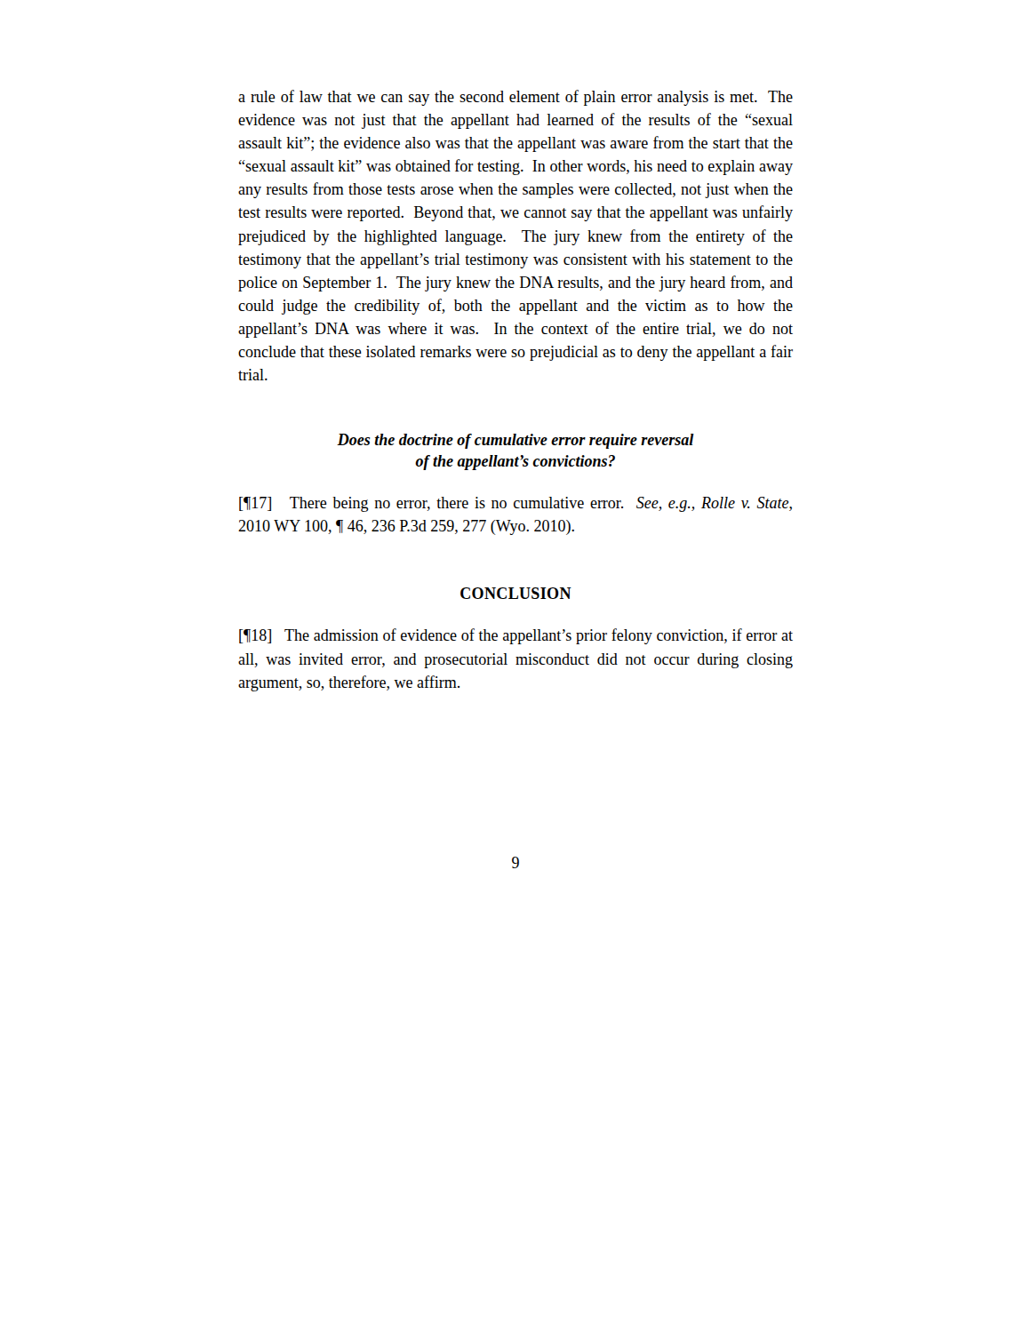a rule of law that we can say the second element of plain error analysis is met. The evidence was not just that the appellant had learned of the results of the “sexual assault kit”; the evidence also was that the appellant was aware from the start that the “sexual assault kit” was obtained for testing. In other words, his need to explain away any results from those tests arose when the samples were collected, not just when the test results were reported. Beyond that, we cannot say that the appellant was unfairly prejudiced by the highlighted language. The jury knew from the entirety of the testimony that the appellant’s trial testimony was consistent with his statement to the police on September 1. The jury knew the DNA results, and the jury heard from, and could judge the credibility of, both the appellant and the victim as to how the appellant’s DNA was where it was. In the context of the entire trial, we do not conclude that these isolated remarks were so prejudicial as to deny the appellant a fair trial.
Does the doctrine of cumulative error require reversal of the appellant’s convictions?
[¶17] There being no error, there is no cumulative error. See, e.g., Rolle v. State, 2010 WY 100, ¶ 46, 236 P.3d 259, 277 (Wyo. 2010).
CONCLUSION
[¶18] The admission of evidence of the appellant’s prior felony conviction, if error at all, was invited error, and prosecutorial misconduct did not occur during closing argument, so, therefore, we affirm.
9